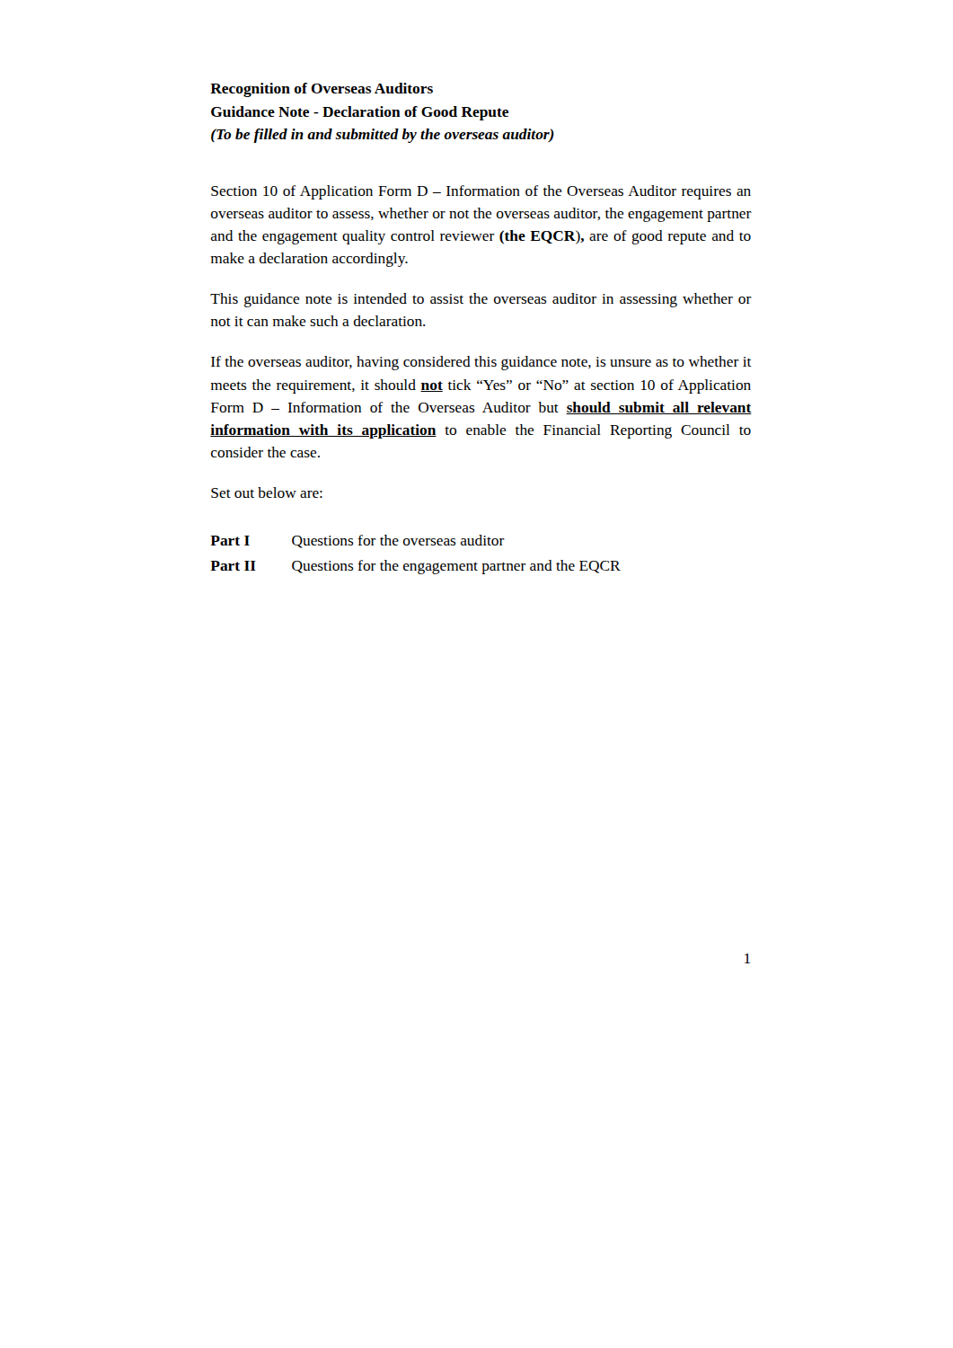Recognition of Overseas Auditors
Guidance Note - Declaration of Good Repute
(To be filled in and submitted by the overseas auditor)
Section 10 of Application Form D – Information of the Overseas Auditor requires an overseas auditor to assess, whether or not the overseas auditor, the engagement partner and the engagement quality control reviewer (the EQCR), are of good repute and to make a declaration accordingly.
This guidance note is intended to assist the overseas auditor in assessing whether or not it can make such a declaration.
If the overseas auditor, having considered this guidance note, is unsure as to whether it meets the requirement, it should not tick “Yes” or “No” at section 10 of Application Form D – Information of the Overseas Auditor but should submit all relevant information with its application to enable the Financial Reporting Council to consider the case.
Set out below are:
| Part I | Questions for the overseas auditor |
| Part II | Questions for the engagement partner and the EQCR |
1